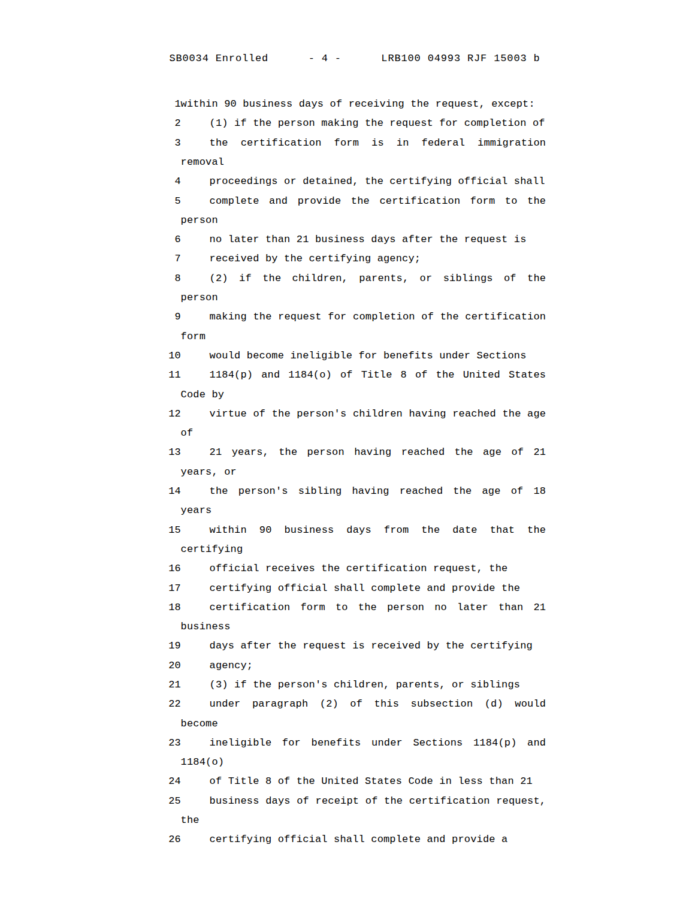SB0034 Enrolled - 4 - LRB100 04993 RJF 15003 b
| 1 | within 90 business days of receiving the request, except: |
| 2 | (1) if the person making the request for completion of |
| 3 | the certification form is in federal immigration removal |
| 4 | proceedings or detained, the certifying official shall |
| 5 | complete and provide the certification form to the person |
| 6 | no later than 21 business days after the request is |
| 7 | received by the certifying agency; |
| 8 | (2) if the children, parents, or siblings of the person |
| 9 | making the request for completion of the certification form |
| 10 | would become ineligible for benefits under Sections |
| 11 | 1184(p) and 1184(o) of Title 8 of the United States Code by |
| 12 | virtue of the person's children having reached the age of |
| 13 | 21 years, the person having reached the age of 21 years, or |
| 14 | the person's sibling having reached the age of 18 years |
| 15 | within 90 business days from the date that the certifying |
| 16 | official receives the certification request, the |
| 17 | certifying official shall complete and provide the |
| 18 | certification form to the person no later than 21 business |
| 19 | days after the request is received by the certifying |
| 20 | agency; |
| 21 | (3) if the person's children, parents, or siblings |
| 22 | under paragraph (2) of this subsection (d) would become |
| 23 | ineligible for benefits under Sections 1184(p) and 1184(o) |
| 24 | of Title 8 of the United States Code in less than 21 |
| 25 | business days of receipt of the certification request, the |
| 26 | certifying official shall complete and provide a |